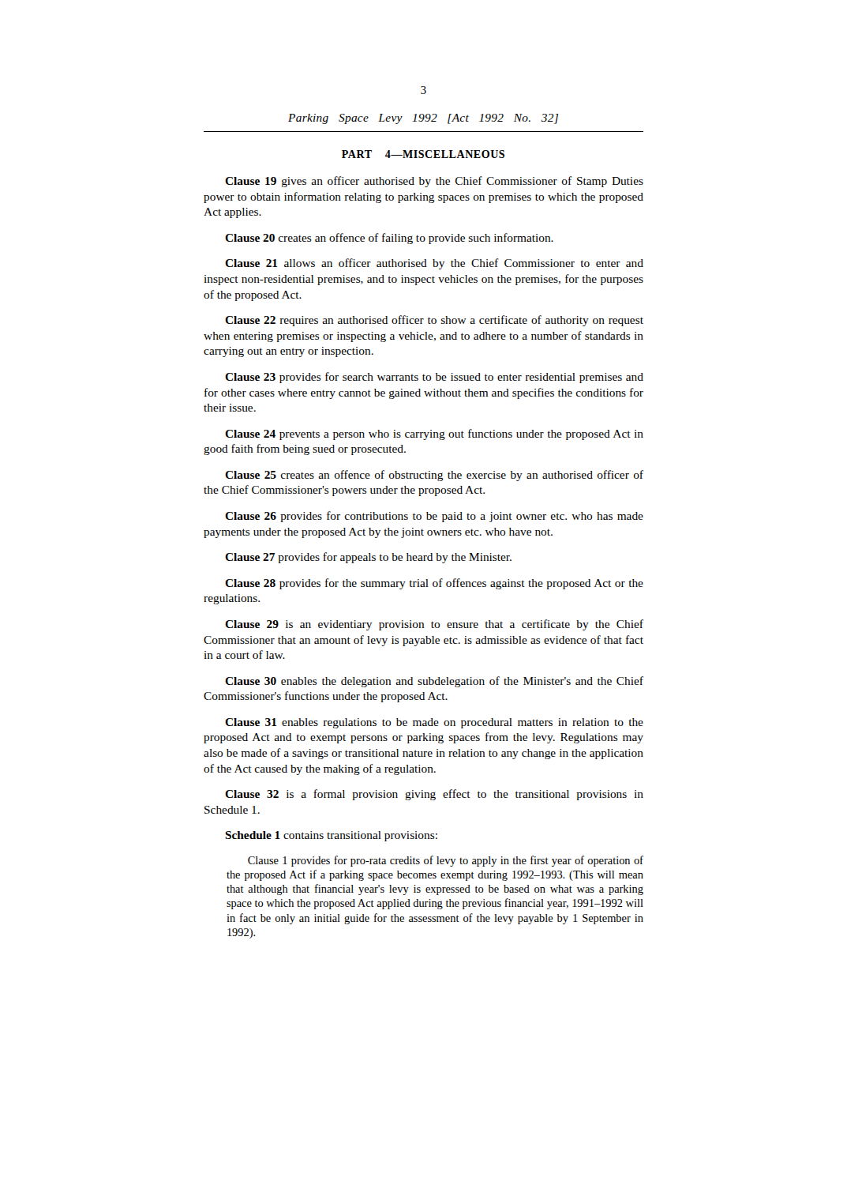3
Parking Space Levy 1992 [Act 1992 No. 32]
PART 4—MISCELLANEOUS
Clause 19 gives an officer authorised by the Chief Commissioner of Stamp Duties power to obtain information relating to parking spaces on premises to which the proposed Act applies.
Clause 20 creates an offence of failing to provide such information.
Clause 21 allows an officer authorised by the Chief Commissioner to enter and inspect non-residential premises, and to inspect vehicles on the premises, for the purposes of the proposed Act.
Clause 22 requires an authorised officer to show a certificate of authority on request when entering premises or inspecting a vehicle, and to adhere to a number of standards in carrying out an entry or inspection.
Clause 23 provides for search warrants to be issued to enter residential premises and for other cases where entry cannot be gained without them and specifies the conditions for their issue.
Clause 24 prevents a person who is carrying out functions under the proposed Act in good faith from being sued or prosecuted.
Clause 25 creates an offence of obstructing the exercise by an authorised officer of the Chief Commissioner's powers under the proposed Act.
Clause 26 provides for contributions to be paid to a joint owner etc. who has made payments under the proposed Act by the joint owners etc. who have not.
Clause 27 provides for appeals to be heard by the Minister.
Clause 28 provides for the summary trial of offences against the proposed Act or the regulations.
Clause 29 is an evidentiary provision to ensure that a certificate by the Chief Commissioner that an amount of levy is payable etc. is admissible as evidence of that fact in a court of law.
Clause 30 enables the delegation and subdelegation of the Minister's and the Chief Commissioner's functions under the proposed Act.
Clause 31 enables regulations to be made on procedural matters in relation to the proposed Act and to exempt persons or parking spaces from the levy. Regulations may also be made of a savings or transitional nature in relation to any change in the application of the Act caused by the making of a regulation.
Clause 32 is a formal provision giving effect to the transitional provisions in Schedule 1.
Schedule 1 contains transitional provisions:
Clause 1 provides for pro-rata credits of levy to apply in the first year of operation of the proposed Act if a parking space becomes exempt during 1992–1993. (This will mean that although that financial year's levy is expressed to be based on what was a parking space to which the proposed Act applied during the previous financial year, 1991–1992 will in fact be only an initial guide for the assessment of the levy payable by 1 September in 1992).